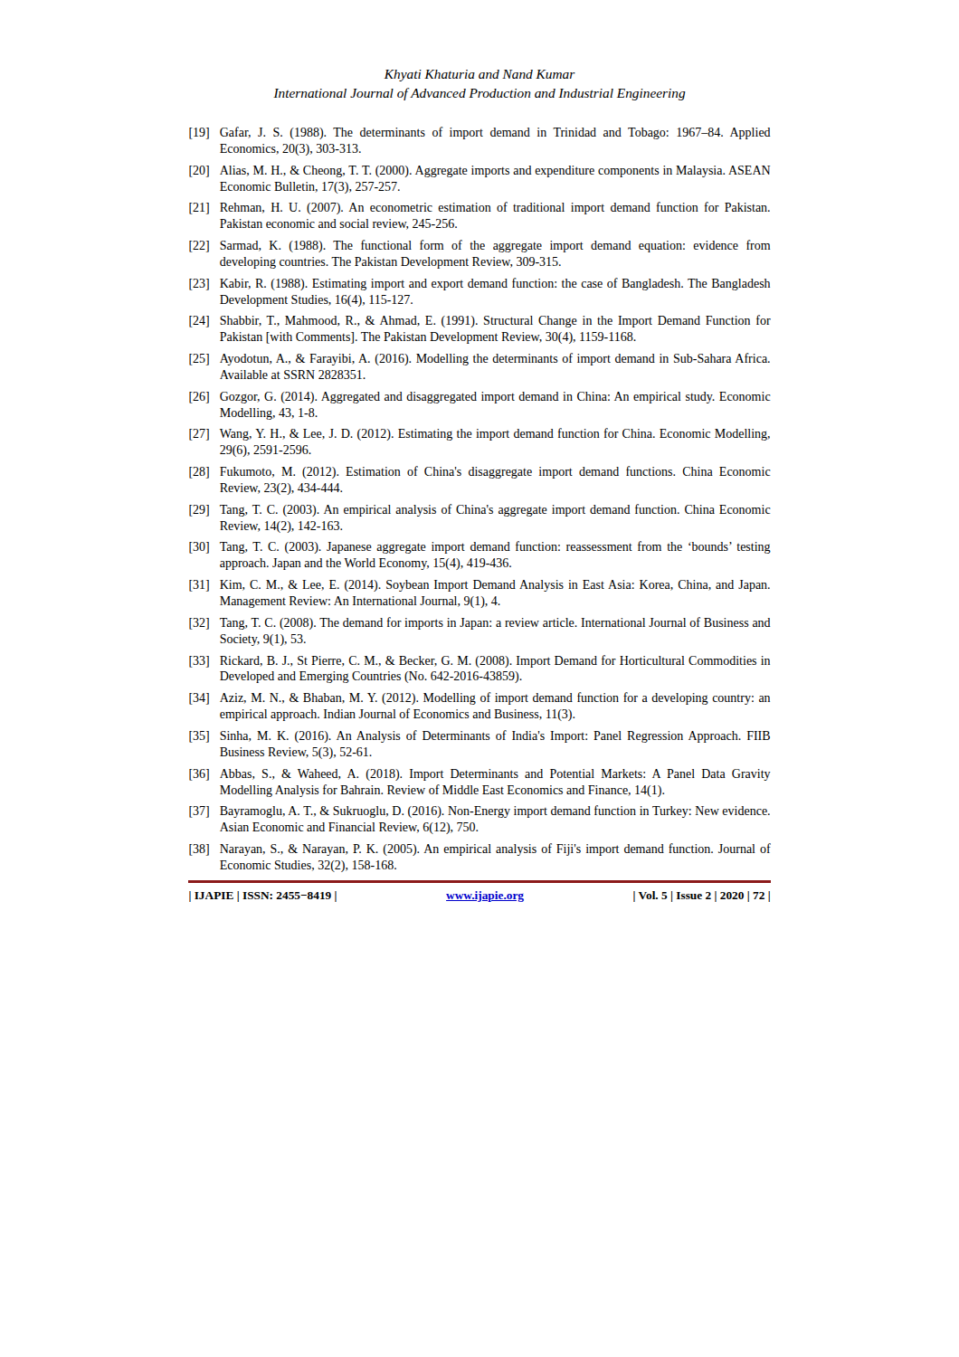Khyati Khaturia and Nand Kumar
International Journal of Advanced Production and Industrial Engineering
[19] Gafar, J. S. (1988). The determinants of import demand in Trinidad and Tobago: 1967–84. Applied Economics, 20(3), 303-313.
[20] Alias, M. H., & Cheong, T. T. (2000). Aggregate imports and expenditure components in Malaysia. ASEAN Economic Bulletin, 17(3), 257-257.
[21] Rehman, H. U. (2007). An econometric estimation of traditional import demand function for Pakistan. Pakistan economic and social review, 245-256.
[22] Sarmad, K. (1988). The functional form of the aggregate import demand equation: evidence from developing countries. The Pakistan Development Review, 309-315.
[23] Kabir, R. (1988). Estimating import and export demand function: the case of Bangladesh. The Bangladesh Development Studies, 16(4), 115-127.
[24] Shabbir, T., Mahmood, R., & Ahmad, E. (1991). Structural Change in the Import Demand Function for Pakistan [with Comments]. The Pakistan Development Review, 30(4), 1159-1168.
[25] Ayodotun, A., & Farayibi, A. (2016). Modelling the determinants of import demand in Sub-Sahara Africa. Available at SSRN 2828351.
[26] Gozgor, G. (2014). Aggregated and disaggregated import demand in China: An empirical study. Economic Modelling, 43, 1-8.
[27] Wang, Y. H., & Lee, J. D. (2012). Estimating the import demand function for China. Economic Modelling, 29(6), 2591-2596.
[28] Fukumoto, M. (2012). Estimation of China's disaggregate import demand functions. China Economic Review, 23(2), 434-444.
[29] Tang, T. C. (2003). An empirical analysis of China's aggregate import demand function. China Economic Review, 14(2), 142-163.
[30] Tang, T. C. (2003). Japanese aggregate import demand function: reassessment from the ‘bounds’ testing approach. Japan and the World Economy, 15(4), 419-436.
[31] Kim, C. M., & Lee, E. (2014). Soybean Import Demand Analysis in East Asia: Korea, China, and Japan. Management Review: An International Journal, 9(1), 4.
[32] Tang, T. C. (2008). The demand for imports in Japan: a review article. International Journal of Business and Society, 9(1), 53.
[33] Rickard, B. J., St Pierre, C. M., & Becker, G. M. (2008). Import Demand for Horticultural Commodities in Developed and Emerging Countries (No. 642-2016-43859).
[34] Aziz, M. N., & Bhaban, M. Y. (2012). Modelling of import demand function for a developing country: an empirical approach. Indian Journal of Economics and Business, 11(3).
[35] Sinha, M. K. (2016). An Analysis of Determinants of India's Import: Panel Regression Approach. FIIB Business Review, 5(3), 52-61.
[36] Abbas, S., & Waheed, A. (2018). Import Determinants and Potential Markets: A Panel Data Gravity Modelling Analysis for Bahrain. Review of Middle East Economics and Finance, 14(1).
[37] Bayramoglu, A. T., & Sukruoglu, D. (2016). Non-Energy import demand function in Turkey: New evidence. Asian Economic and Financial Review, 6(12), 750.
[38] Narayan, S., & Narayan, P. K. (2005). An empirical analysis of Fiji's import demand function. Journal of Economic Studies, 32(2), 158-168.
| IJAPIE | ISSN: 2455−8419 | www.ijapie.org | Vol. 5 | Issue 2 | 2020 | 72 |